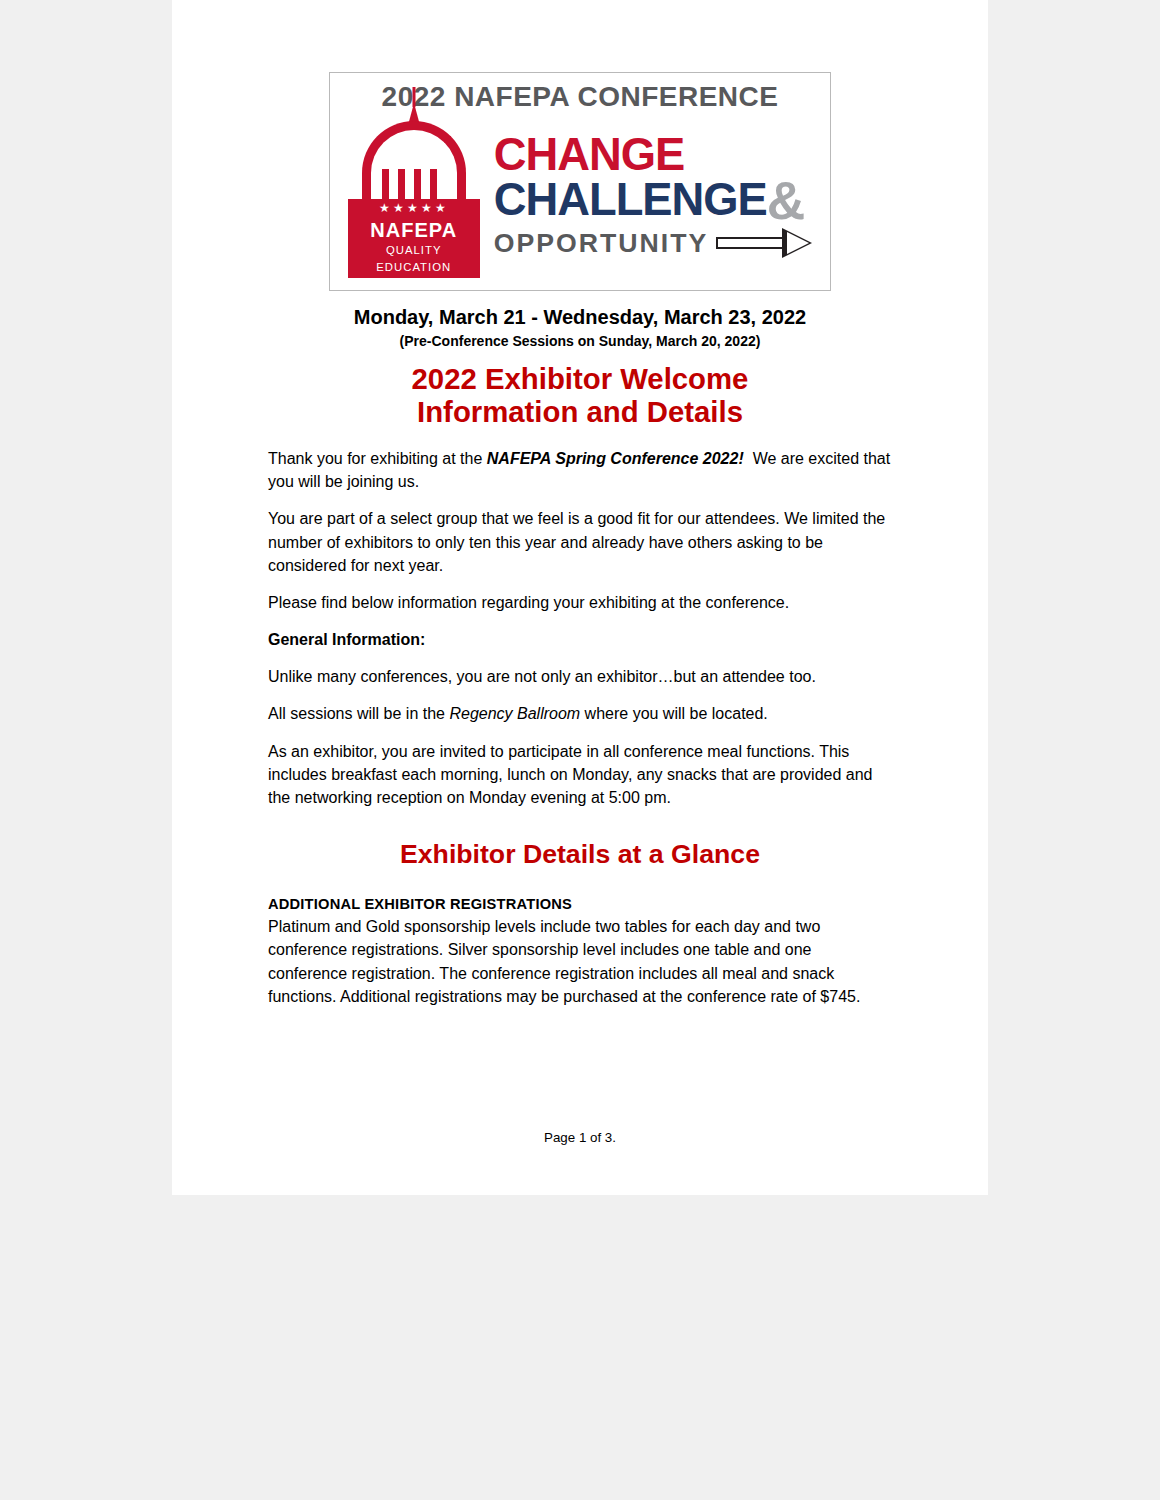2022 NAFEPA CONFERENCE
★★★★★
NAFEPA
QUALITY EDUCATION
CHANGE
CHALLENGE&
OPPORTUNITY
Monday, March 21 - Wednesday, March 23, 2022
(Pre-Conference Sessions on Sunday, March 20, 2022)
2022 Exhibitor Welcome
Information and Details
Thank you for exhibiting at the NAFEPA Spring Conference 2022! We are excited that you will be joining us.
You are part of a select group that we feel is a good fit for our attendees. We limited the number of exhibitors to only ten this year and already have others asking to be considered for next year.
Please find below information regarding your exhibiting at the conference.
General Information:
Unlike many conferences, you are not only an exhibitor…but an attendee too.
All sessions will be in the Regency Ballroom where you will be located.
As an exhibitor, you are invited to participate in all conference meal functions. This includes breakfast each morning, lunch on Monday, any snacks that are provided and the networking reception on Monday evening at 5:00 pm.
Exhibitor Details at a Glance
ADDITIONAL EXHIBITOR REGISTRATIONS
Platinum and Gold sponsorship levels include two tables for each day and two conference registrations. Silver sponsorship level includes one table and one conference registration. The conference registration includes all meal and snack functions. Additional registrations may be purchased at the conference rate of $745.
Page 1 of 3.